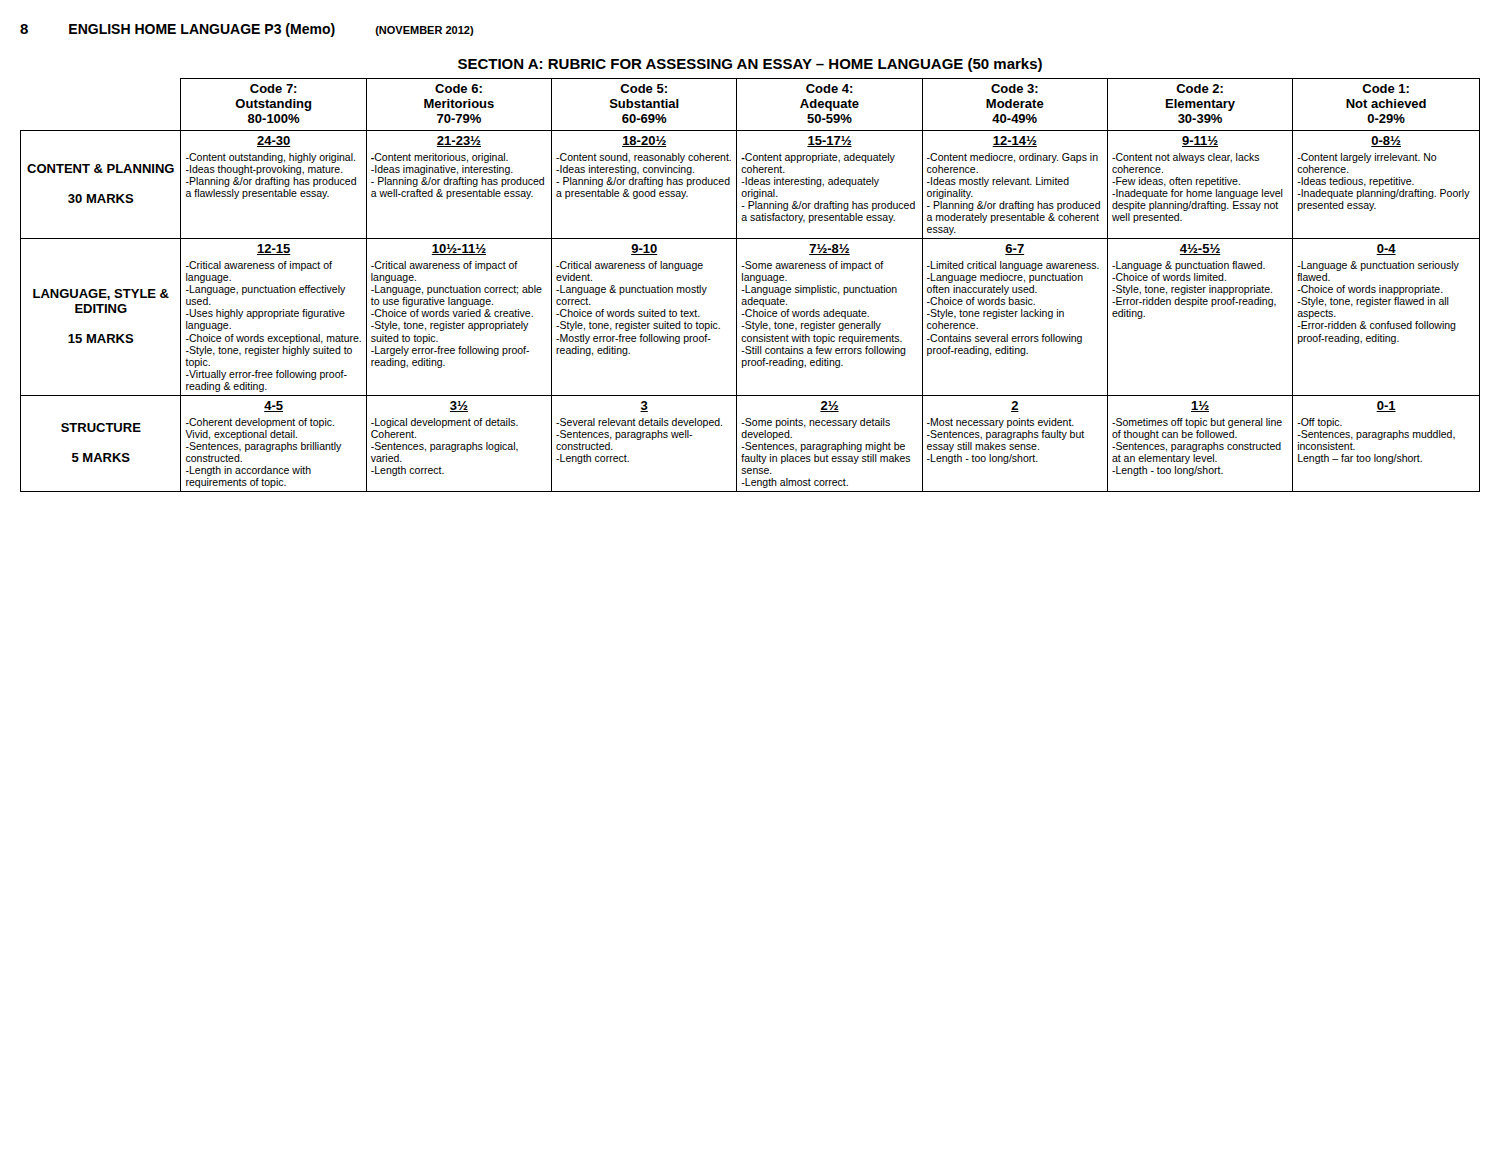8 ENGLISH HOME LANGUAGE P3 (Memo) (NOVEMBER 2012)
SECTION A: RUBRIC FOR ASSESSING AN ESSAY – HOME LANGUAGE (50 marks)
| | Code 7: Outstanding 80-100% | Code 6: Meritorious 70-79% | Code 5: Substantial 60-69% | Code 4: Adequate 50-59% | Code 3: Moderate 40-49% | Code 2: Elementary 30-39% | Code 1: Not achieved 0-29% |
| --- | --- | --- | --- | --- | --- | --- | --- |
| CONTENT & PLANNING 30 MARKS | 24-30 -Content outstanding, highly original. -Ideas thought-provoking, mature. -Planning &/or drafting has produced a flawlessly presentable essay. | 21-23½ - Content meritorious, original. -Ideas imaginative, interesting. - Planning &/or drafting has produced a well-crafted & presentable essay. | 18-20½ -Content sound, reasonably coherent. -Ideas interesting, convincing. - Planning &/or drafting has produced a presentable & good essay. | 15-17½ - Content appropriate, adequately coherent. -Ideas interesting, adequately original. - Planning &/or drafting has produced a satisfactory, presentable essay. | 12-14½ -Content mediocre, ordinary. Gaps in coherence. -Ideas mostly relevant. Limited originality. - Planning &/or drafting has produced a moderately presentable & coherent essay. | 9-11½ -Content not always clear, lacks coherence. -Few ideas, often repetitive. -Inadequate for home language level despite planning/drafting. Essay not well presented. | 0-8½ -Content largely irrelevant. No coherence. -Ideas tedious, repetitive. -Inadequate planning/drafting. Poorly presented essay. |
| LANGUAGE, STYLE & EDITING 15 MARKS | 12-15 -Critical awareness of impact of language. -Language, punctuation effectively used. -Uses highly appropriate figurative language. -Choice of words exceptional, mature. -Style, tone, register highly suited to topic. -Virtually error-free following proof-reading & editing. | 10½-11½ -Critical awareness of impact of language. -Language, punctuation correct; able to use figurative language. -Choice of words varied & creative. -Style, tone, register appropriately suited to topic. -Largely error-free following proof-reading, editing. | 9-10 -Critical awareness of language evident. -Language & punctuation mostly correct. -Choice of words suited to text. -Style, tone, register suited to topic. -Mostly error-free following proof-reading, editing. | 7½-8½ -Some awareness of impact of language. -Language simplistic, punctuation adequate. -Choice of words adequate. -Style, tone, register generally consistent with topic requirements. -Still contains a few errors following proof-reading, editing. | 6-7 -Limited critical language awareness. -Language mediocre, punctuation often inaccurately used. -Choice of words basic. -Style, tone register lacking in coherence. -Contains several errors following proof-reading, editing. | 4½-5½ -Language & punctuation flawed. -Choice of words limited. -Style, tone, register inappropriate. -Error-ridden despite proof-reading, editing. | 0-4 -Language & punctuation seriously flawed. -Choice of words inappropriate. -Style, tone, register flawed in all aspects. -Error-ridden & confused following proof-reading, editing. |
| STRUCTURE 5 MARKS | 4-5 -Coherent development of topic. Vivid, exceptional detail. -Sentences, paragraphs brilliantly constructed. -Length in accordance with requirements of topic. | 3½ -Logical development of details. Coherent. -Sentences, paragraphs logical, varied. -Length correct. | 3 -Several relevant details developed. -Sentences, paragraphs well-constructed. -Length correct. | 2½ -Some points, necessary details developed. -Sentences, paragraphing might be faulty in places but essay still makes sense. -Length almost correct. | 2 -Most necessary points evident. -Sentences, paragraphs faulty but essay still makes sense. -Length - too long/short. | 1½ -Sometimes off topic but general line of thought can be followed. -Sentences, paragraphs constructed at an elementary level. -Length - too long/short. | 0-1 -Off topic. -Sentences, paragraphs muddled, inconsistent. Length – far too long/short. |